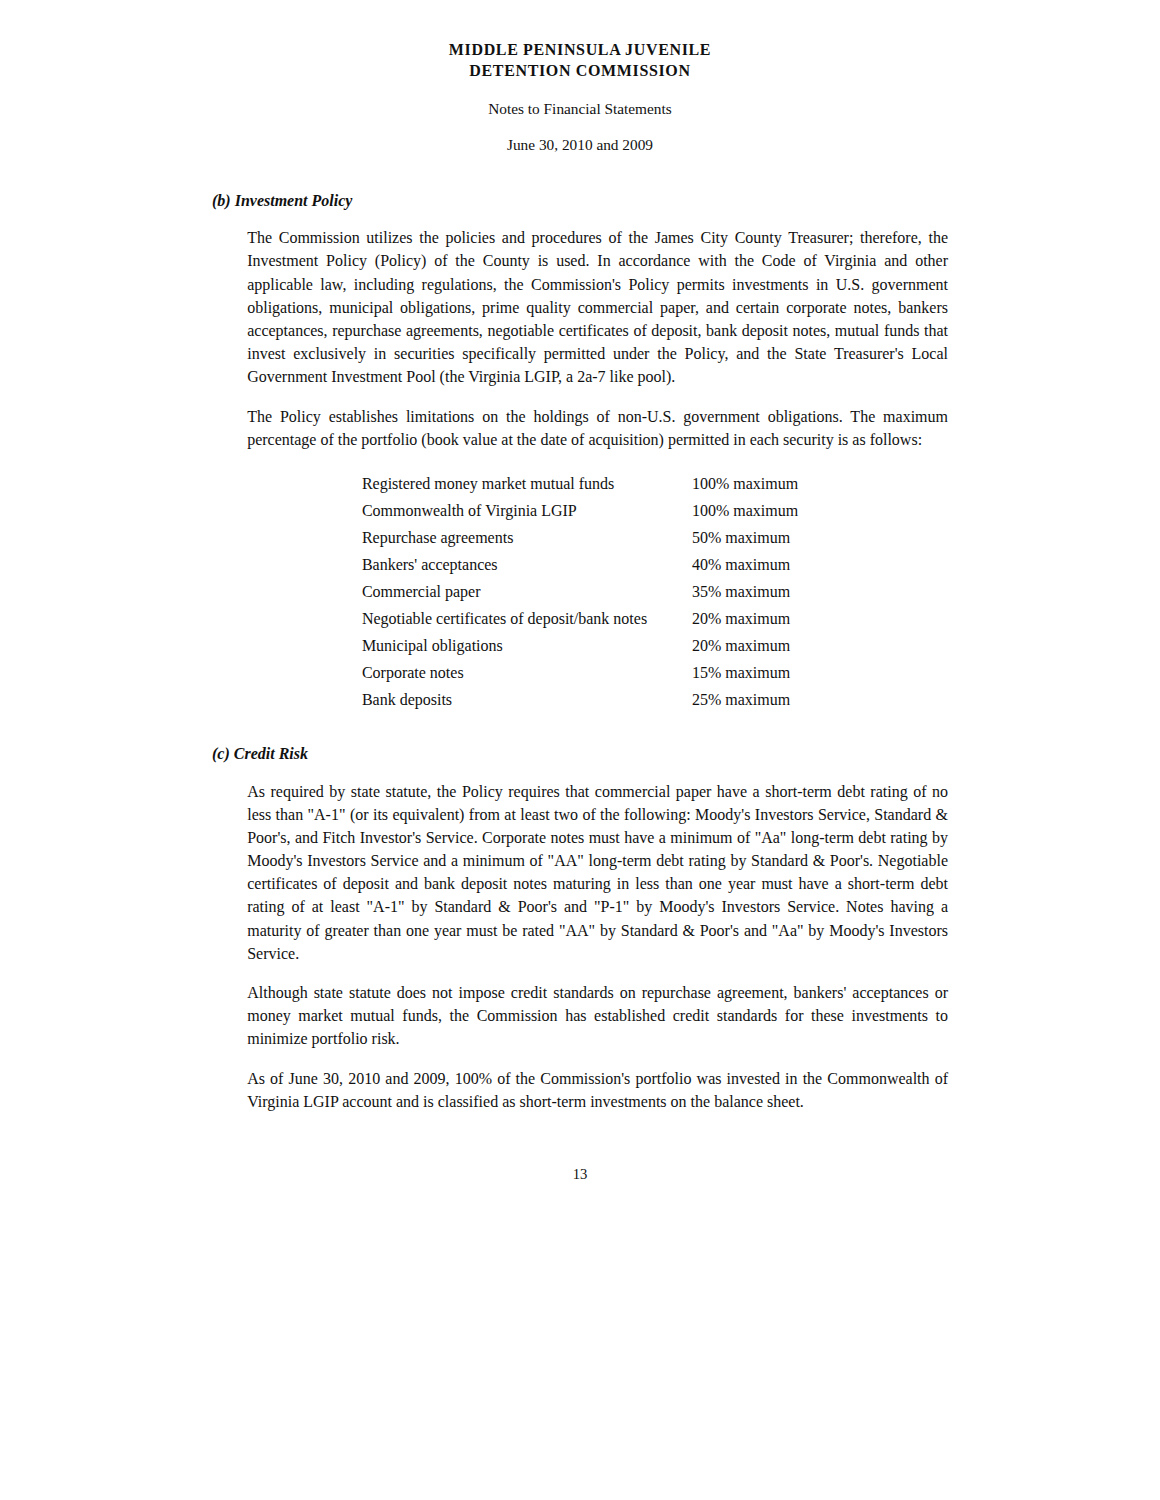MIDDLE PENINSULA JUVENILE
DETENTION COMMISSION
Notes to Financial Statements
June 30, 2010 and 2009
(b) Investment Policy
The Commission utilizes the policies and procedures of the James City County Treasurer; therefore, the Investment Policy (Policy) of the County is used. In accordance with the Code of Virginia and other applicable law, including regulations, the Commission's Policy permits investments in U.S. government obligations, municipal obligations, prime quality commercial paper, and certain corporate notes, bankers acceptances, repurchase agreements, negotiable certificates of deposit, bank deposit notes, mutual funds that invest exclusively in securities specifically permitted under the Policy, and the State Treasurer's Local Government Investment Pool (the Virginia LGIP, a 2a-7 like pool).
The Policy establishes limitations on the holdings of non-U.S. government obligations. The maximum percentage of the portfolio (book value at the date of acquisition) permitted in each security is as follows:
| Registered money market mutual funds | 100% maximum |
| Commonwealth of Virginia LGIP | 100% maximum |
| Repurchase agreements | 50% maximum |
| Bankers' acceptances | 40% maximum |
| Commercial paper | 35% maximum |
| Negotiable certificates of deposit/bank notes | 20% maximum |
| Municipal obligations | 20% maximum |
| Corporate notes | 15% maximum |
| Bank deposits | 25% maximum |
(c) Credit Risk
As required by state statute, the Policy requires that commercial paper have a short-term debt rating of no less than "A-1" (or its equivalent) from at least two of the following: Moody's Investors Service, Standard & Poor's, and Fitch Investor's Service. Corporate notes must have a minimum of "Aa" long-term debt rating by Moody's Investors Service and a minimum of "AA" long-term debt rating by Standard & Poor's. Negotiable certificates of deposit and bank deposit notes maturing in less than one year must have a short-term debt rating of at least "A-1" by Standard & Poor's and "P-1" by Moody's Investors Service. Notes having a maturity of greater than one year must be rated "AA" by Standard & Poor's and "Aa" by Moody's Investors Service.
Although state statute does not impose credit standards on repurchase agreement, bankers' acceptances or money market mutual funds, the Commission has established credit standards for these investments to minimize portfolio risk.
As of June 30, 2010 and 2009, 100% of the Commission's portfolio was invested in the Commonwealth of Virginia LGIP account and is classified as short-term investments on the balance sheet.
13